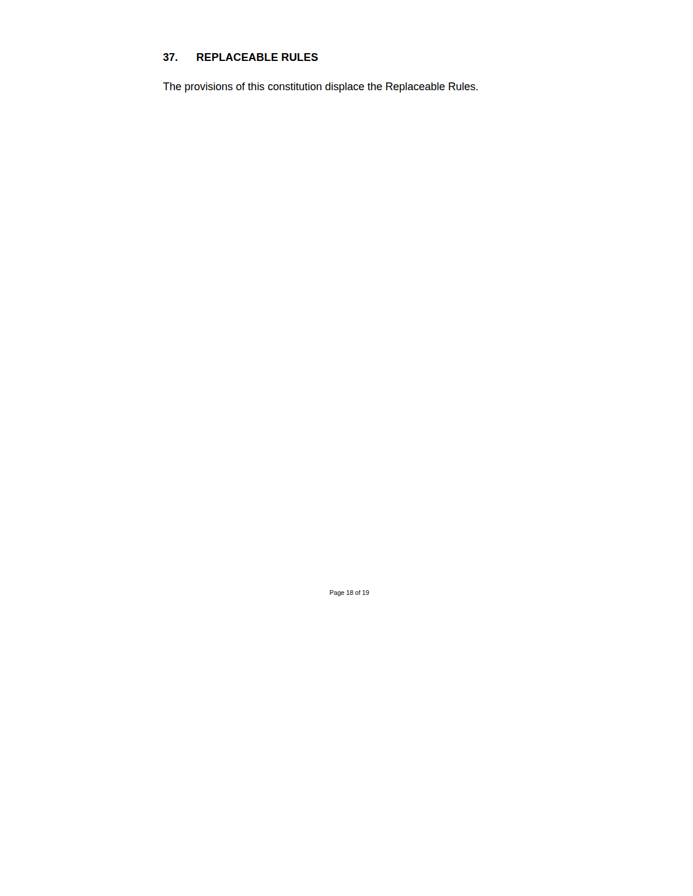37. REPLACEABLE RULES
The provisions of this constitution displace the Replaceable Rules.
Page 18 of 19